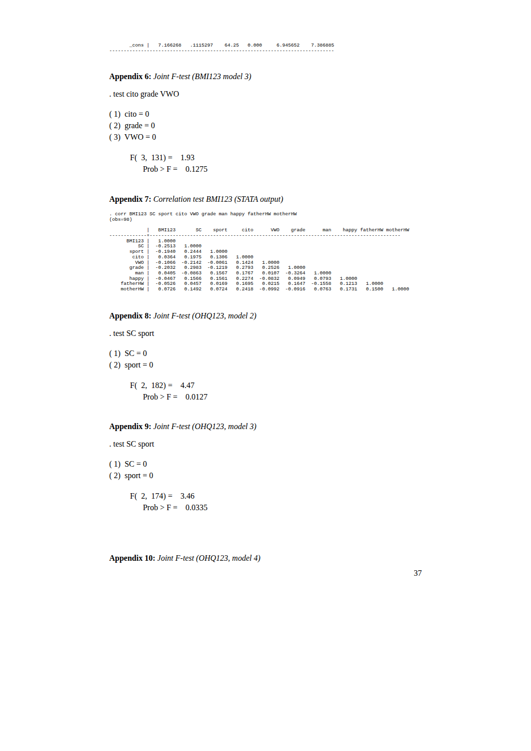_cons |   7.166268   .1115297    64.25   0.000     6.945652    7.386885
------------------------------------------------------------------------------
Appendix 6: Joint F-test (BMI123 model 3)
. test cito grade VWO
( 1) cito = 0
( 2) grade = 0
( 3) VWO = 0
F( 3, 131) = 1.93
Prob > F = 0.1275
Appendix 7: Correlation test BMI123 (STATA output)
. corr BMI123 SC sport cito VWO grade man happy fatherHW motherHW
(obs=98)

             |   BMI123       SC    sport     cito      VWO    grade      man    happy fatherHW motherHW
-------------+---------------------------------------------------------------------------------------
      BMI123 |   1.0000
          SC |  -0.2513   1.0000
       sport |  -0.1940   0.2444   1.0000
        cito |   0.0364   0.1975   0.1306   1.0000
         VWO |  -0.1066  -0.2142  -0.0061   0.1424   1.0000
       grade |  -0.2032   0.2983  -0.1219   0.2793   0.2526   1.0000
         man |   0.0405  -0.0863   0.1567   0.1767   0.0107  -0.3264   1.0000
       happy |  -0.0467   0.1566   0.1561   0.2274  -0.0832   0.0949   0.0793   1.0000
    fatherHW |  -0.0526   0.0457   0.0169   0.1695   0.0215   0.1647  -0.1558   0.1213   1.0000
    motherHW |   0.0726   0.1492   0.0724   0.2418  -0.0992  -0.0916   0.0763   0.1731   0.1500   1.0000
Appendix 8: Joint F-test (OHQ123, model 2)
. test SC sport
( 1) SC = 0
( 2) sport = 0
F( 2, 182) = 4.47
Prob > F = 0.0127
Appendix 9: Joint F-test (OHQ123, model 3)
. test SC sport
( 1) SC = 0
( 2) sport = 0
F( 2, 174) = 3.46
Prob > F = 0.0335
Appendix 10: Joint F-test (OHQ123, model 4)
37